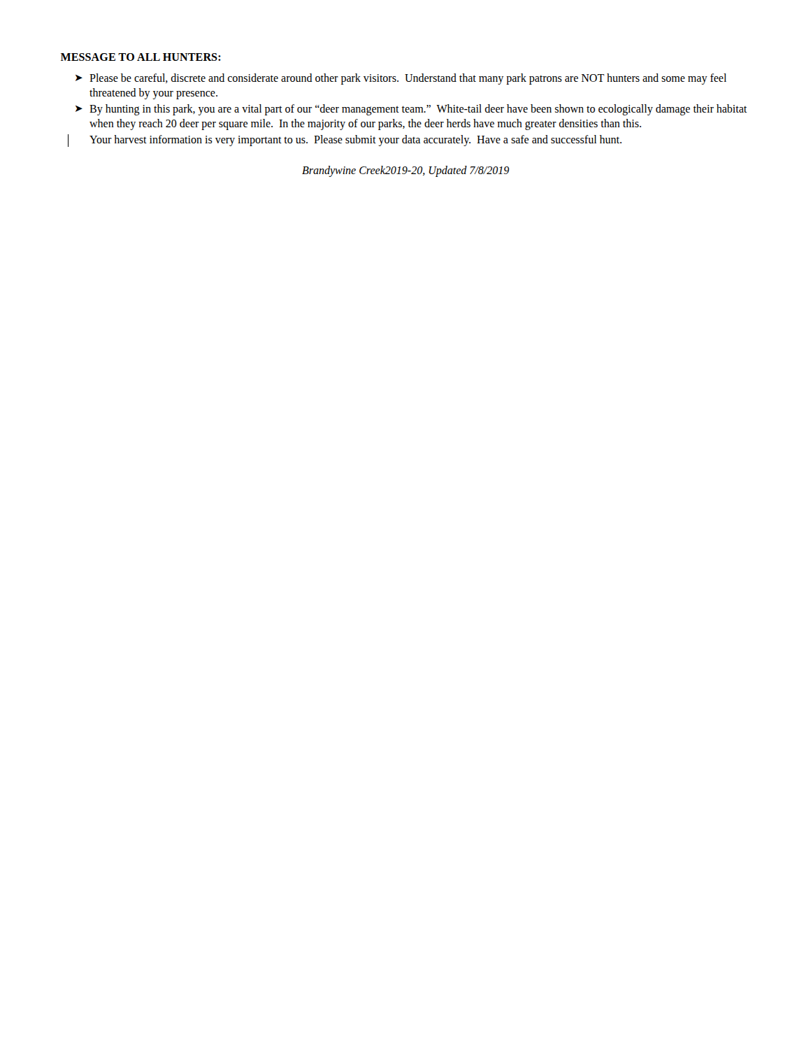MESSAGE TO ALL HUNTERS:
Please be careful, discrete and considerate around other park visitors. Understand that many park patrons are NOT hunters and some may feel threatened by your presence.
By hunting in this park, you are a vital part of our “deer management team.” White-tail deer have been shown to ecologically damage their habitat when they reach 20 deer per square mile. In the majority of our parks, the deer herds have much greater densities than this.
Your harvest information is very important to us. Please submit your data accurately. Have a safe and successful hunt.
Brandywine Creek2019-20, Updated 7/8/2019